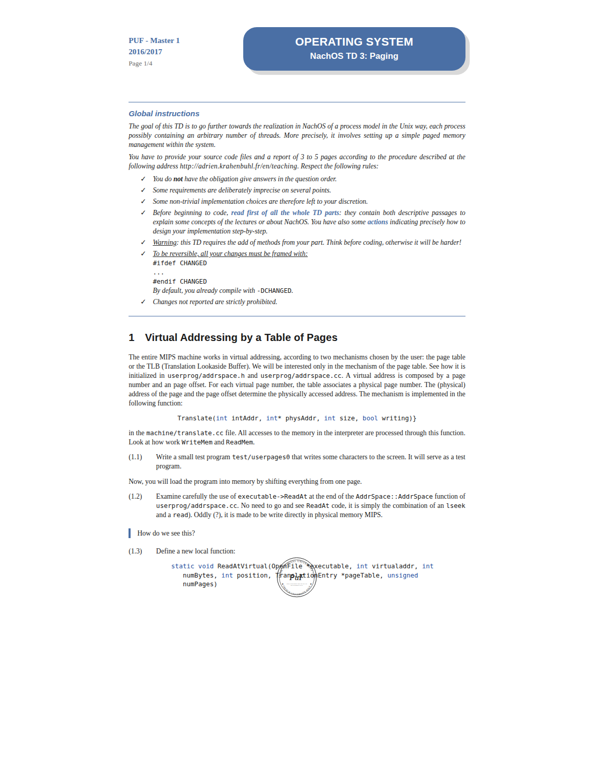PUF - Master 1
2016/2017
Page 1/4
OPERATING SYSTEM
NachOS TD 3: Paging
Global instructions
The goal of this TD is to go further towards the realization in NachOS of a process model in the Unix way, each process possibly containing an arbitrary number of threads. More precisely, it involves setting up a simple paged memory management within the system.
You have to provide your source code files and a report of 3 to 5 pages according to the procedure described at the following address http://adrien.krahenbuhl.fr/en/teaching. Respect the following rules:
You do not have the obligation give answers in the question order.
Some requirements are deliberately imprecise on several points.
Some non-trivial implementation choices are therefore left to your discretion.
Before beginning to code, read first of all the whole TD parts: they contain both descriptive passages to explain some concepts of the lectures or about NachOS. You have also some actions indicating precisely how to design your implementation step-by-step.
Warning: this TD requires the add of methods from your part. Think before coding, otherwise it will be harder!
To be reversible, all your changes must be framed with:
#ifdef CHANGED
...
#endif CHANGED
By default, you already compile with -DCHANGED.
Changes not reported are strictly prohibited.
1 Virtual Addressing by a Table of Pages
The entire MIPS machine works in virtual addressing, according to two mechanisms chosen by the user: the page table or the TLB (Translation Lookaside Buffer). We will be interested only in the mechanism of the page table. See how it is initialized in userprog/addrspace.h and userprog/addrspace.cc. A virtual address is composed by a page number and an page offset. For each virtual page number, the table associates a physical page number. The (physical) address of the page and the page offset determine the physically accessed address. The mechanism is implemented in the following function:
Translate(int intAddr, int* physAddr, int size, bool writing)}
in the machine/translate.cc file. All accesses to the memory in the interpreter are processed through this function. Look at how work WriteMem and ReadMem.
(1.1)
Write a small test program test/userpages0 that writes some characters to the screen. It will serve as a test program.
Now, you will load the program into memory by shifting everything from one page.
(1.2)
Examine carefully the use of executable->ReadAt at the end of the AddrSpace::AddrSpace function of userprog/addrspace.cc. No need to go and see ReadAt code, it is simply the combination of an lseek and a read). Oddly (?), it is made to be write directly in physical memory MIPS.
How do we see this?
(1.3)
Define a new local function:
static void ReadAtVirtual(OpenFile *executable, int virtualaddr, int
numBytes, int position, TranslationEntry *pageTable, unsigned
numPages)
★ VIETNAM NATIONAL UNIVERSITY - HCMC ★ ★ FRENCH UNIVERSITY POLE ★ PuF PÔLE UNIVERSITAIRE FRANÇAIS HO CHI MINH VILLE